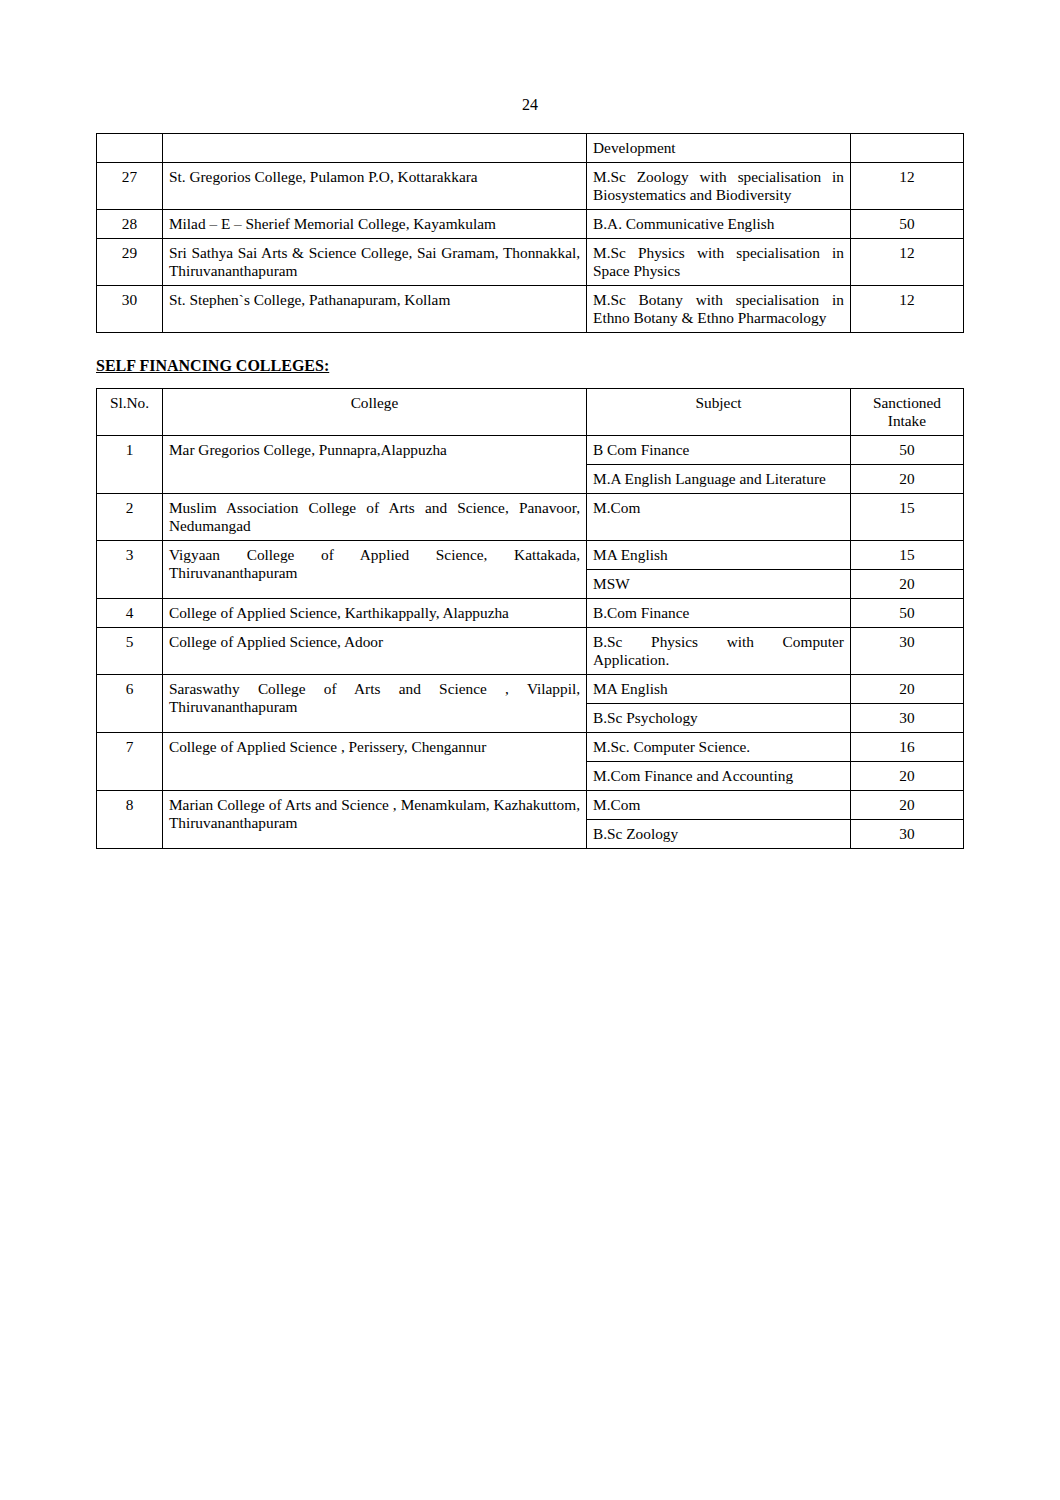24
| | | Development | |
| 27 | St. Gregorios College, Pulamon P.O, Kottarakkara | M.Sc Zoology with specialisation in Biosystematics and Biodiversity | 12 |
| 28 | Milad – E – Sherief Memorial College, Kayamkulam | B.A. Communicative English | 50 |
| 29 | Sri Sathya Sai Arts & Science College, Sai Gramam, Thonnakkal, Thiruvananthapuram | M.Sc Physics with specialisation in Space Physics | 12 |
| 30 | St. Stephen`s College, Pathanapuram, Kollam | M.Sc Botany with specialisation in Ethno Botany & Ethno Pharmacology | 12 |
SELF FINANCING COLLEGES:
| Sl.No. | College | Subject | Sanctioned Intake |
| 1 | Mar Gregorios College, Punnapra,Alappuzha | B Com Finance | 50 |
| M.A English Language and Literature | 20 |
| 2 | Muslim Association College of Arts and Science, Panavoor, Nedumangad | M.Com | 15 |
| 3 | Vigyaan College of Applied Science, Kattakada, Thiruvananthapuram | MA English | 15 |
| MSW | 20 |
| 4 | College of Applied Science, Karthikappally, Alappuzha | B.Com Finance | 50 |
| 5 | College of Applied Science, Adoor | B.Sc Physics with Computer Application. | 30 |
| 6 | Saraswathy College of Arts and Science , Vilappil, Thiruvananthapuram | MA English | 20 |
| B.Sc Psychology | 30 |
| 7 | College of Applied Science , Perissery, Chengannur | M.Sc. Computer Science. | 16 |
| M.Com Finance and Accounting | 20 |
| 8 | Marian College of Arts and Science , Menamkulam, Kazhakuttom, Thiruvananthapuram | M.Com | 20 |
| B.Sc Zoology | 30 |